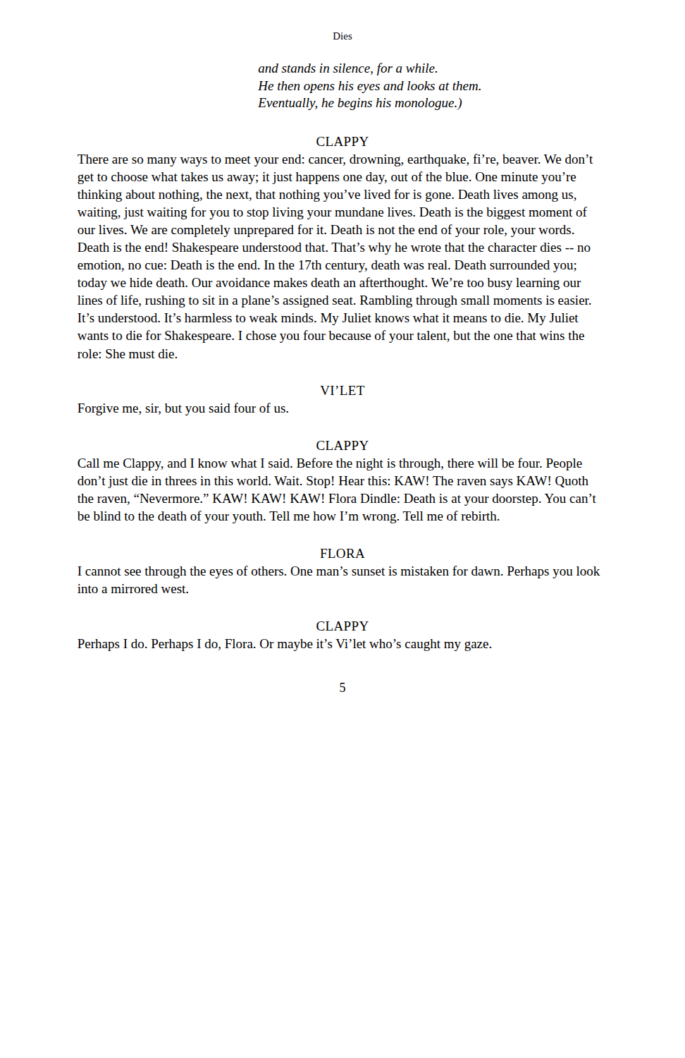Dies
and stands in silence, for a while.
He then opens his eyes and looks at them.
Eventually, he begins his monologue.)
CLAPPY
There are so many ways to meet your end: cancer, drowning, earthquake, fi’re, beaver. We don’t get to choose what takes us away; it just happens one day, out of the blue. One minute you’re thinking about nothing, the next, that nothing you’ve lived for is gone. Death lives among us, waiting, just waiting for you to stop living your mundane lives. Death is the biggest moment of our lives. We are completely unprepared for it. Death is not the end of your role, your words. Death is the end! Shakespeare understood that. That’s why he wrote that the character dies -- no emotion, no cue: Death is the end. In the 17th century, death was real. Death surrounded you; today we hide death. Our avoidance makes death an afterthought. We’re too busy learning our lines of life, rushing to sit in a plane’s assigned seat. Rambling through small moments is easier. It’s understood. It’s harmless to weak minds. My Juliet knows what it means to die. My Juliet wants to die for Shakespeare. I chose you four because of your talent, but the one that wins the role: She must die.
VI’LET
Forgive me, sir, but you said four of us.
CLAPPY
Call me Clappy, and I know what I said. Before the night is through, there will be four. People don’t just die in threes in this world. Wait. Stop! Hear this: KAW! The raven says KAW! Quoth the raven, “Nevermore.” KAW! KAW! KAW! Flora Dindle: Death is at your doorstep. You can’t be blind to the death of your youth. Tell me how I’m wrong. Tell me of rebirth.
FLORA
I cannot see through the eyes of others. One man’s sunset is mistaken for dawn. Perhaps you look into a mirrored west.
CLAPPY
Perhaps I do. Perhaps I do, Flora. Or maybe it’s Vi’let who’s caught my gaze.
5